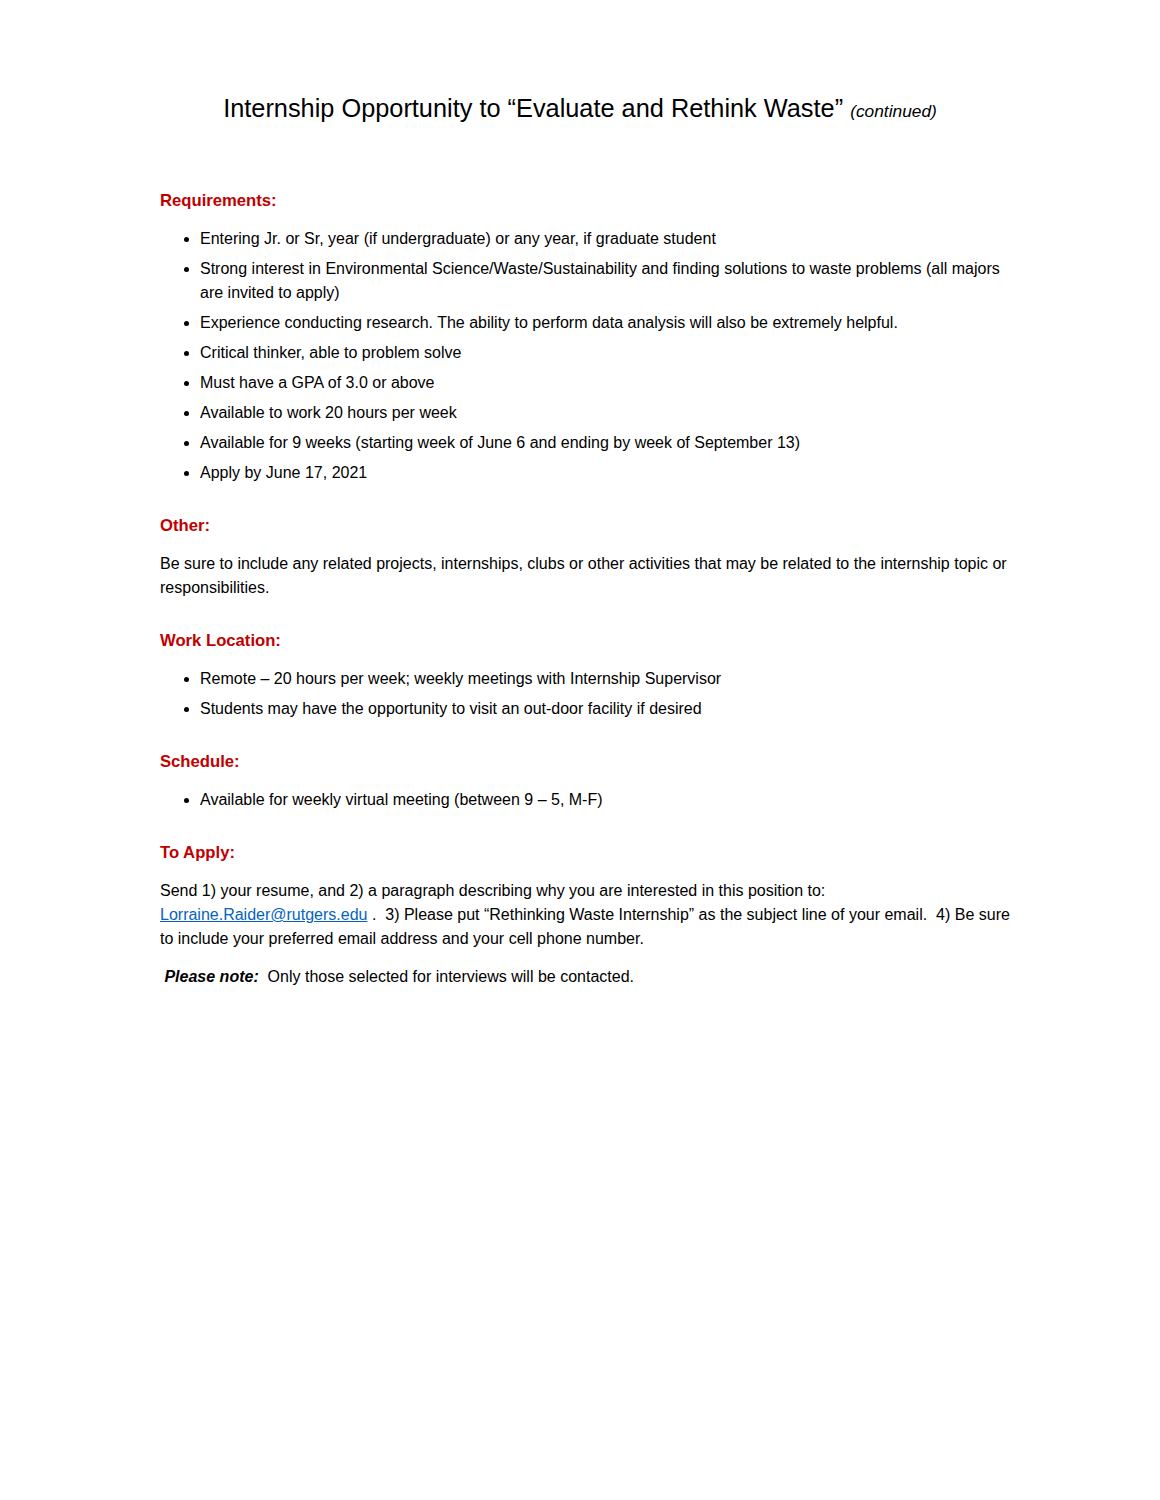Internship Opportunity to “Evaluate and Rethink Waste” (continued)
Requirements:
Entering Jr. or Sr, year (if undergraduate) or any year, if graduate student
Strong interest in Environmental Science/Waste/Sustainability and finding solutions to waste problems (all majors are invited to apply)
Experience conducting research. The ability to perform data analysis will also be extremely helpful.
Critical thinker, able to problem solve
Must have a GPA of 3.0 or above
Available to work 20 hours per week
Available for 9 weeks (starting week of June 6 and ending by week of September 13)
Apply by June 17, 2021
Other:
Be sure to include any related projects, internships, clubs or other activities that may be related to the internship topic or responsibilities.
Work Location:
Remote – 20 hours per week; weekly meetings with Internship Supervisor
Students may have the opportunity to visit an out-door facility if desired
Schedule:
Available for weekly virtual meeting (between 9 – 5, M-F)
To Apply:
Send 1) your resume, and 2) a paragraph describing why you are interested in this position to: Lorraine.Raider@rutgers.edu . 3) Please put “Rethinking Waste Internship” as the subject line of your email. 4) Be sure to include your preferred email address and your cell phone number.
Please note: Only those selected for interviews will be contacted.